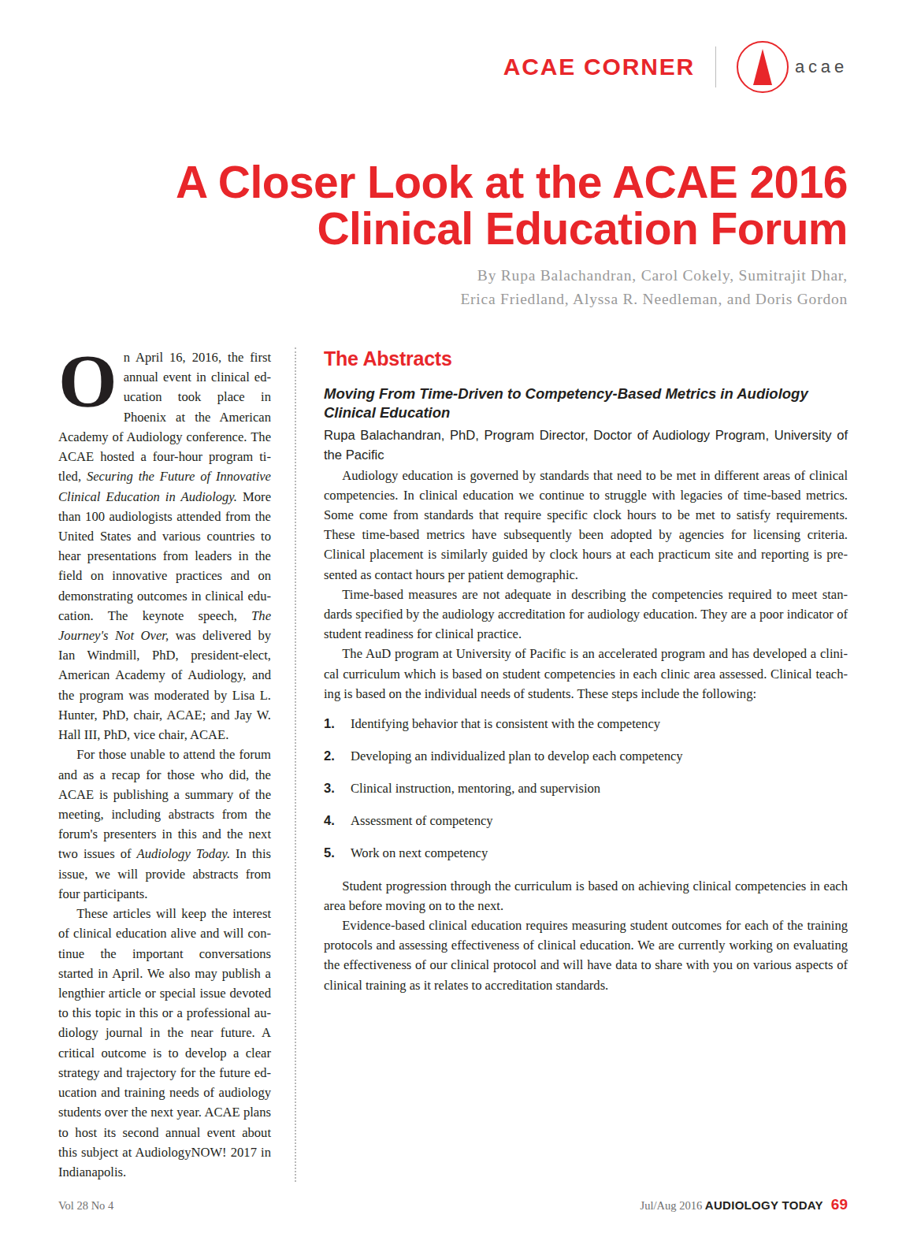ACAE Corner
acae
A Closer Look at the ACAE 2016
Clinical Education Forum
By Rupa Balachandran, Carol Cokely, Sumitrajit Dhar,
Erica Friedland, Alyssa R. Needleman, and Doris Gordon
On April 16, 2016, the first annual event in clinical education took place in Phoenix at the American Academy of Audiology conference. The ACAE hosted a four-hour program titled, Securing the Future of Innovative Clinical Education in Audiology. More than 100 audiologists attended from the United States and various countries to hear presentations from leaders in the field on innovative practices and on demonstrating outcomes in clinical education. The keynote speech, The Journey's Not Over, was delivered by Ian Windmill, PhD, president-elect, American Academy of Audiology, and the program was moderated by Lisa L. Hunter, PhD, chair, ACAE; and Jay W. Hall III, PhD, vice chair, ACAE.
For those unable to attend the forum and as a recap for those who did, the ACAE is publishing a summary of the meeting, including abstracts from the forum's presenters in this and the next two issues of Audiology Today. In this issue, we will provide abstracts from four participants.
These articles will keep the interest of clinical education alive and will continue the important conversations started in April. We also may publish a lengthier article or special issue devoted to this topic in this or a professional audiology journal in the near future. A critical outcome is to develop a clear strategy and trajectory for the future education and training needs of audiology students over the next year. ACAE plans to host its second annual event about this subject at AudiologyNOW! 2017 in Indianapolis.
The Abstracts
Moving From Time-Driven to Competency-Based Metrics in Audiology Clinical Education
Rupa Balachandran, PhD, Program Director, Doctor of Audiology Program, University of the Pacific
Audiology education is governed by standards that need to be met in different areas of clinical competencies. In clinical education we continue to struggle with legacies of time-based metrics. Some come from standards that require specific clock hours to be met to satisfy requirements. These time-based metrics have subsequently been adopted by agencies for licensing criteria. Clinical placement is similarly guided by clock hours at each practicum site and reporting is presented as contact hours per patient demographic.
Time-based measures are not adequate in describing the competencies required to meet standards specified by the audiology accreditation for audiology education. They are a poor indicator of student readiness for clinical practice.
The AuD program at University of Pacific is an accelerated program and has developed a clinical curriculum which is based on student competencies in each clinic area assessed. Clinical teaching is based on the individual needs of students. These steps include the following:
Identifying behavior that is consistent with the competency
Developing an individualized plan to develop each competency
Clinical instruction, mentoring, and supervision
Assessment of competency
Work on next competency
Student progression through the curriculum is based on achieving clinical competencies in each area before moving on to the next.
Evidence-based clinical education requires measuring student outcomes for each of the training protocols and assessing effectiveness of clinical education. We are currently working on evaluating the effectiveness of our clinical protocol and will have data to share with you on various aspects of clinical training as it relates to accreditation standards.
Vol 28 No 4
Jul/Aug 2016 AUDIOLOGY TODAY 69